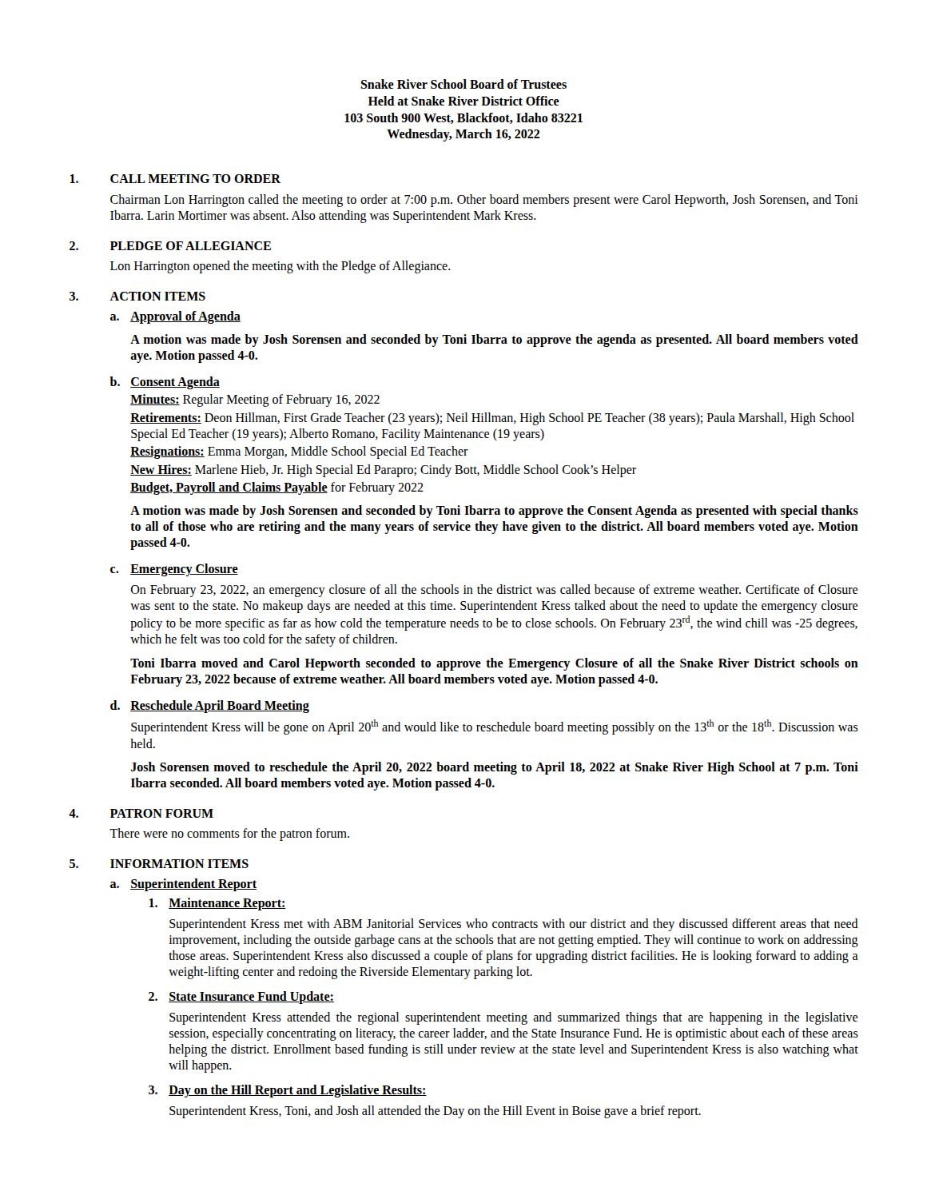Snake River School Board of Trustees
Held at Snake River District Office
103 South 900 West, Blackfoot, Idaho 83221
Wednesday, March 16, 2022
1. Call Meeting to Order
Chairman Lon Harrington called the meeting to order at 7:00 p.m. Other board members present were Carol Hepworth, Josh Sorensen, and Toni Ibarra. Larin Mortimer was absent. Also attending was Superintendent Mark Kress.
2. Pledge of Allegiance
Lon Harrington opened the meeting with the Pledge of Allegiance.
3. Action Items
a. Approval of Agenda
A motion was made by Josh Sorensen and seconded by Toni Ibarra to approve the agenda as presented. All board members voted aye. Motion passed 4-0.
b. Consent Agenda
Minutes: Regular Meeting of February 16, 2022
Retirements: Deon Hillman, First Grade Teacher (23 years); Neil Hillman, High School PE Teacher (38 years); Paula Marshall, High School Special Ed Teacher (19 years); Alberto Romano, Facility Maintenance (19 years)
Resignations: Emma Morgan, Middle School Special Ed Teacher
New Hires: Marlene Hieb, Jr. High Special Ed Parapro; Cindy Bott, Middle School Cook’s Helper
Budget, Payroll and Claims Payable for February 2022
A motion was made by Josh Sorensen and seconded by Toni Ibarra to approve the Consent Agenda as presented with special thanks to all of those who are retiring and the many years of service they have given to the district. All board members voted aye. Motion passed 4-0.
c. Emergency Closure
On February 23, 2022, an emergency closure of all the schools in the district was called because of extreme weather. Certificate of Closure was sent to the state. No makeup days are needed at this time. Superintendent Kress talked about the need to update the emergency closure policy to be more specific as far as how cold the temperature needs to be to close schools. On February 23rd, the wind chill was -25 degrees, which he felt was too cold for the safety of children.
Toni Ibarra moved and Carol Hepworth seconded to approve the Emergency Closure of all the Snake River District schools on February 23, 2022 because of extreme weather. All board members voted aye. Motion passed 4-0.
d. Reschedule April Board Meeting
Superintendent Kress will be gone on April 20th and would like to reschedule board meeting possibly on the 13th or the 18th. Discussion was held.
Josh Sorensen moved to reschedule the April 20, 2022 board meeting to April 18, 2022 at Snake River High School at 7 p.m. Toni Ibarra seconded. All board members voted aye. Motion passed 4-0.
4. Patron Forum
There were no comments for the patron forum.
5. Information Items
a. Superintendent Report
1. Maintenance Report:
Superintendent Kress met with ABM Janitorial Services who contracts with our district and they discussed different areas that need improvement, including the outside garbage cans at the schools that are not getting emptied. They will continue to work on addressing those areas. Superintendent Kress also discussed a couple of plans for upgrading district facilities. He is looking forward to adding a weight-lifting center and redoing the Riverside Elementary parking lot.
2. State Insurance Fund Update:
Superintendent Kress attended the regional superintendent meeting and summarized things that are happening in the legislative session, especially concentrating on literacy, the career ladder, and the State Insurance Fund. He is optimistic about each of these areas helping the district. Enrollment based funding is still under review at the state level and Superintendent Kress is also watching what will happen.
3. Day on the Hill Report and Legislative Results:
Superintendent Kress, Toni, and Josh all attended the Day on the Hill Event in Boise gave a brief report.